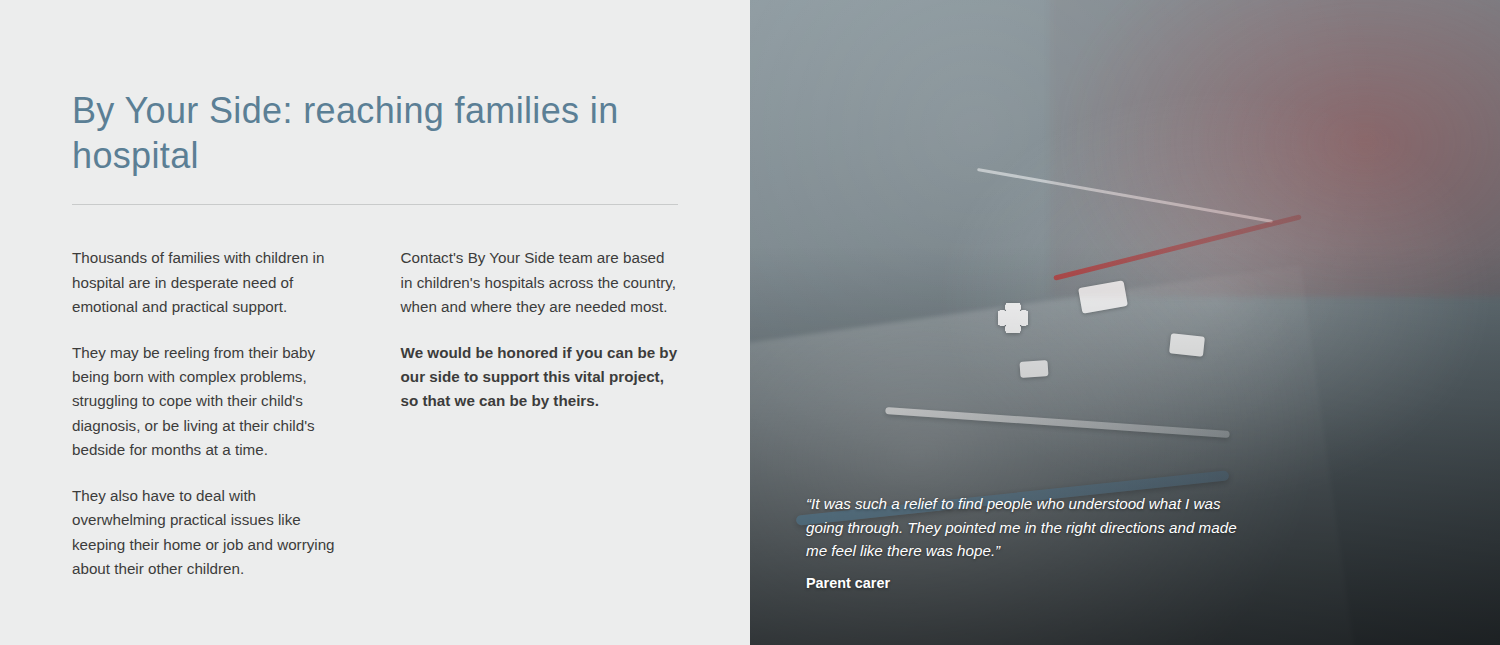By Your Side: reaching families in hospital
Thousands of families with children in hospital are in desperate need of emotional and practical support.
They may be reeling from their baby being born with complex problems, struggling to cope with their child's diagnosis, or be living at their child's bedside for months at a time.
They also have to deal with overwhelming practical issues like keeping their home or job and worrying about their other children.
Contact's By Your Side team are based in children's hospitals across the country, when and where they are needed most.
We would be honored if you can be by our side to support this vital project, so that we can be by theirs.
“It was such a relief to find people who understood what I was going through. They pointed me in the right directions and made me feel like there was hope.” Parent carer